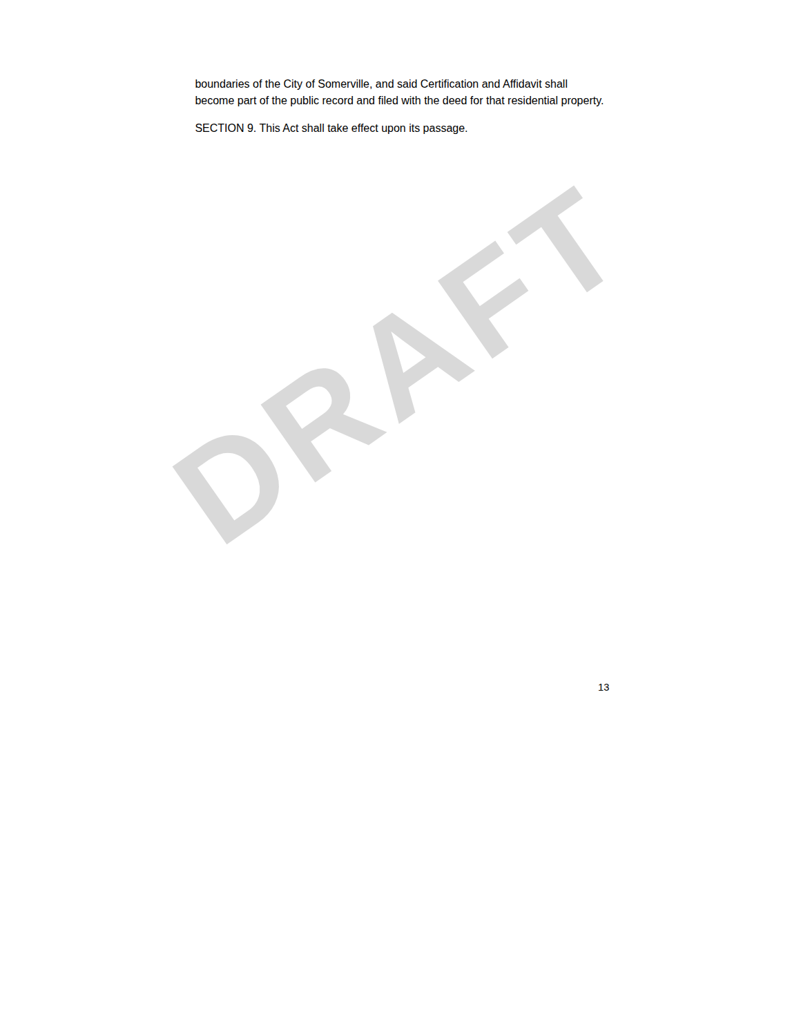DRAFT
boundaries of the City of Somerville, and said Certification and Affidavit shall become part of the public record and filed with the deed for that residential property.
SECTION 9. This Act shall take effect upon its passage.
13